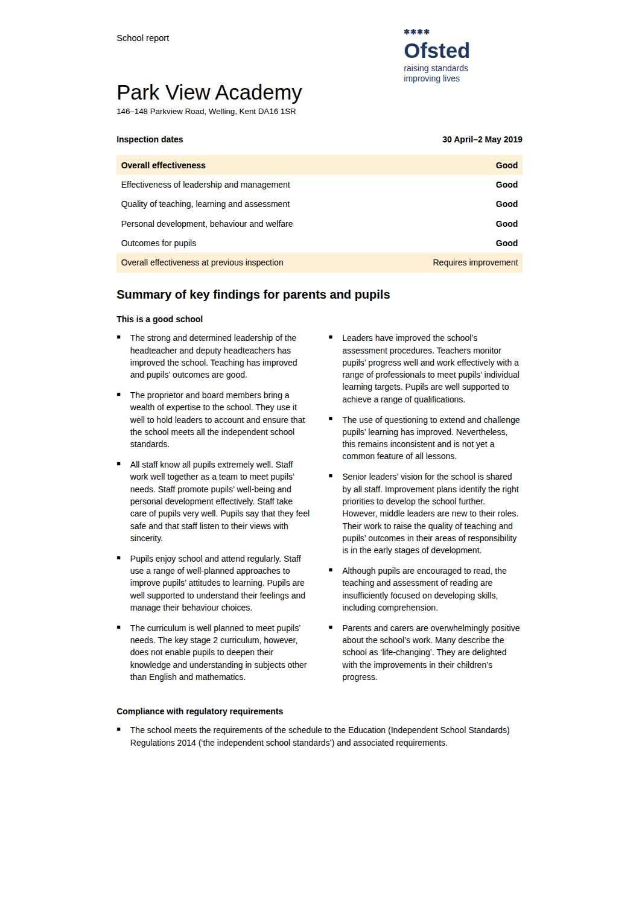School report
✱✱✱✱
Ofsted
raising standards
improving lives
Park View Academy
146–148 Parkview Road, Welling, Kent DA16 1SR
Inspection dates 30 April–2 May 2019
| Overall effectiveness | Good |
| Effectiveness of leadership and management | Good |
| Quality of teaching, learning and assessment | Good |
| Personal development, behaviour and welfare | Good |
| Outcomes for pupils | Good |
| Overall effectiveness at previous inspection | Requires improvement |
Summary of key findings for parents and pupils
This is a good school
The strong and determined leadership of the headteacher and deputy headteachers has improved the school. Teaching has improved and pupils’ outcomes are good.
The proprietor and board members bring a wealth of expertise to the school. They use it well to hold leaders to account and ensure that the school meets all the independent school standards.
All staff know all pupils extremely well. Staff work well together as a team to meet pupils’ needs. Staff promote pupils’ well-being and personal development effectively. Staff take care of pupils very well. Pupils say that they feel safe and that staff listen to their views with sincerity.
Pupils enjoy school and attend regularly. Staff use a range of well-planned approaches to improve pupils’ attitudes to learning. Pupils are well supported to understand their feelings and manage their behaviour choices.
The curriculum is well planned to meet pupils’ needs. The key stage 2 curriculum, however, does not enable pupils to deepen their knowledge and understanding in subjects other than English and mathematics.
Leaders have improved the school’s assessment procedures. Teachers monitor pupils’ progress well and work effectively with a range of professionals to meet pupils’ individual learning targets. Pupils are well supported to achieve a range of qualifications.
The use of questioning to extend and challenge pupils’ learning has improved. Nevertheless, this remains inconsistent and is not yet a common feature of all lessons.
Senior leaders’ vision for the school is shared by all staff. Improvement plans identify the right priorities to develop the school further. However, middle leaders are new to their roles. Their work to raise the quality of teaching and pupils’ outcomes in their areas of responsibility is in the early stages of development.
Although pupils are encouraged to read, the teaching and assessment of reading are insufficiently focused on developing skills, including comprehension.
Parents and carers are overwhelmingly positive about the school’s work. Many describe the school as ‘life-changing’. They are delighted with the improvements in their children’s progress.
Compliance with regulatory requirements
The school meets the requirements of the schedule to the Education (Independent School Standards) Regulations 2014 (‘the independent school standards’) and associated requirements.